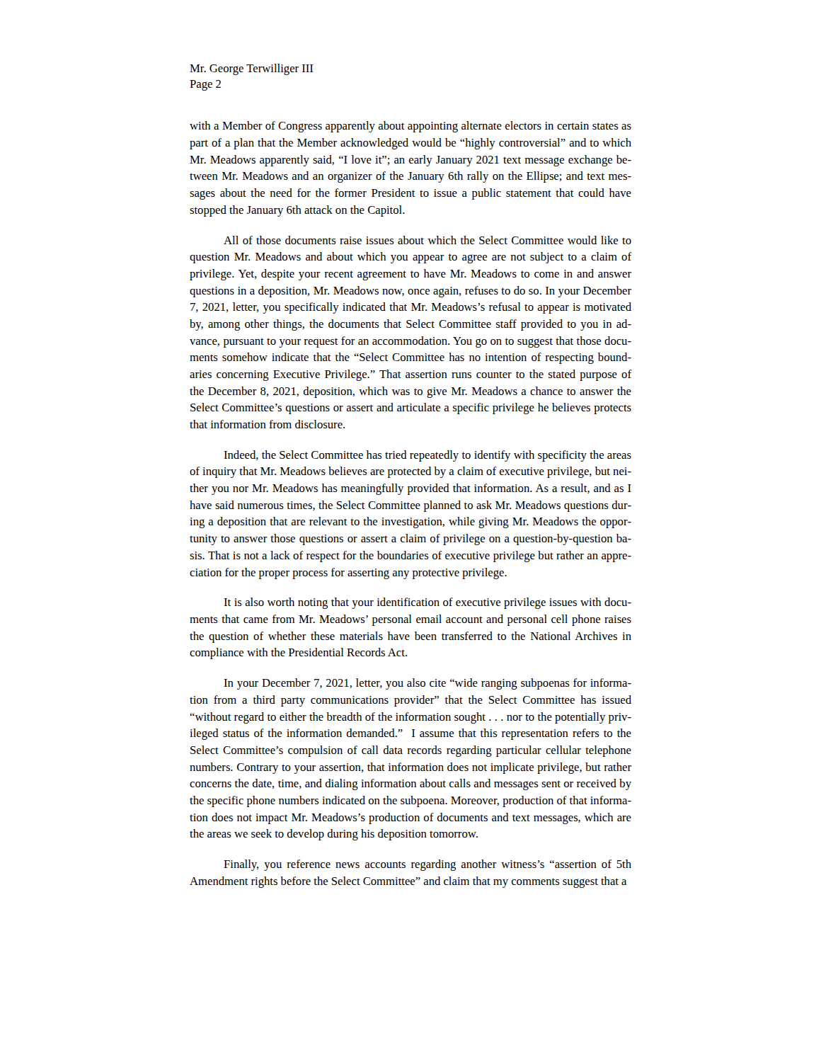Mr. George Terwilliger III
Page 2
with a Member of Congress apparently about appointing alternate electors in certain states as part of a plan that the Member acknowledged would be “highly controversial” and to which Mr. Meadows apparently said, “I love it”; an early January 2021 text message exchange between Mr. Meadows and an organizer of the January 6th rally on the Ellipse; and text messages about the need for the former President to issue a public statement that could have stopped the January 6th attack on the Capitol.
All of those documents raise issues about which the Select Committee would like to question Mr. Meadows and about which you appear to agree are not subject to a claim of privilege. Yet, despite your recent agreement to have Mr. Meadows to come in and answer questions in a deposition, Mr. Meadows now, once again, refuses to do so. In your December 7, 2021, letter, you specifically indicated that Mr. Meadows’s refusal to appear is motivated by, among other things, the documents that Select Committee staff provided to you in advance, pursuant to your request for an accommodation. You go on to suggest that those documents somehow indicate that the “Select Committee has no intention of respecting boundaries concerning Executive Privilege.” That assertion runs counter to the stated purpose of the December 8, 2021, deposition, which was to give Mr. Meadows a chance to answer the Select Committee’s questions or assert and articulate a specific privilege he believes protects that information from disclosure.
Indeed, the Select Committee has tried repeatedly to identify with specificity the areas of inquiry that Mr. Meadows believes are protected by a claim of executive privilege, but neither you nor Mr. Meadows has meaningfully provided that information. As a result, and as I have said numerous times, the Select Committee planned to ask Mr. Meadows questions during a deposition that are relevant to the investigation, while giving Mr. Meadows the opportunity to answer those questions or assert a claim of privilege on a question-by-question basis. That is not a lack of respect for the boundaries of executive privilege but rather an appreciation for the proper process for asserting any protective privilege.
It is also worth noting that your identification of executive privilege issues with documents that came from Mr. Meadows’ personal email account and personal cell phone raises the question of whether these materials have been transferred to the National Archives in compliance with the Presidential Records Act.
In your December 7, 2021, letter, you also cite “wide ranging subpoenas for information from a third party communications provider” that the Select Committee has issued “without regard to either the breadth of the information sought . . . nor to the potentially privileged status of the information demanded.” I assume that this representation refers to the Select Committee’s compulsion of call data records regarding particular cellular telephone numbers. Contrary to your assertion, that information does not implicate privilege, but rather concerns the date, time, and dialing information about calls and messages sent or received by the specific phone numbers indicated on the subpoena. Moreover, production of that information does not impact Mr. Meadows’s production of documents and text messages, which are the areas we seek to develop during his deposition tomorrow.
Finally, you reference news accounts regarding another witness’s “assertion of 5th Amendment rights before the Select Committee” and claim that my comments suggest that a